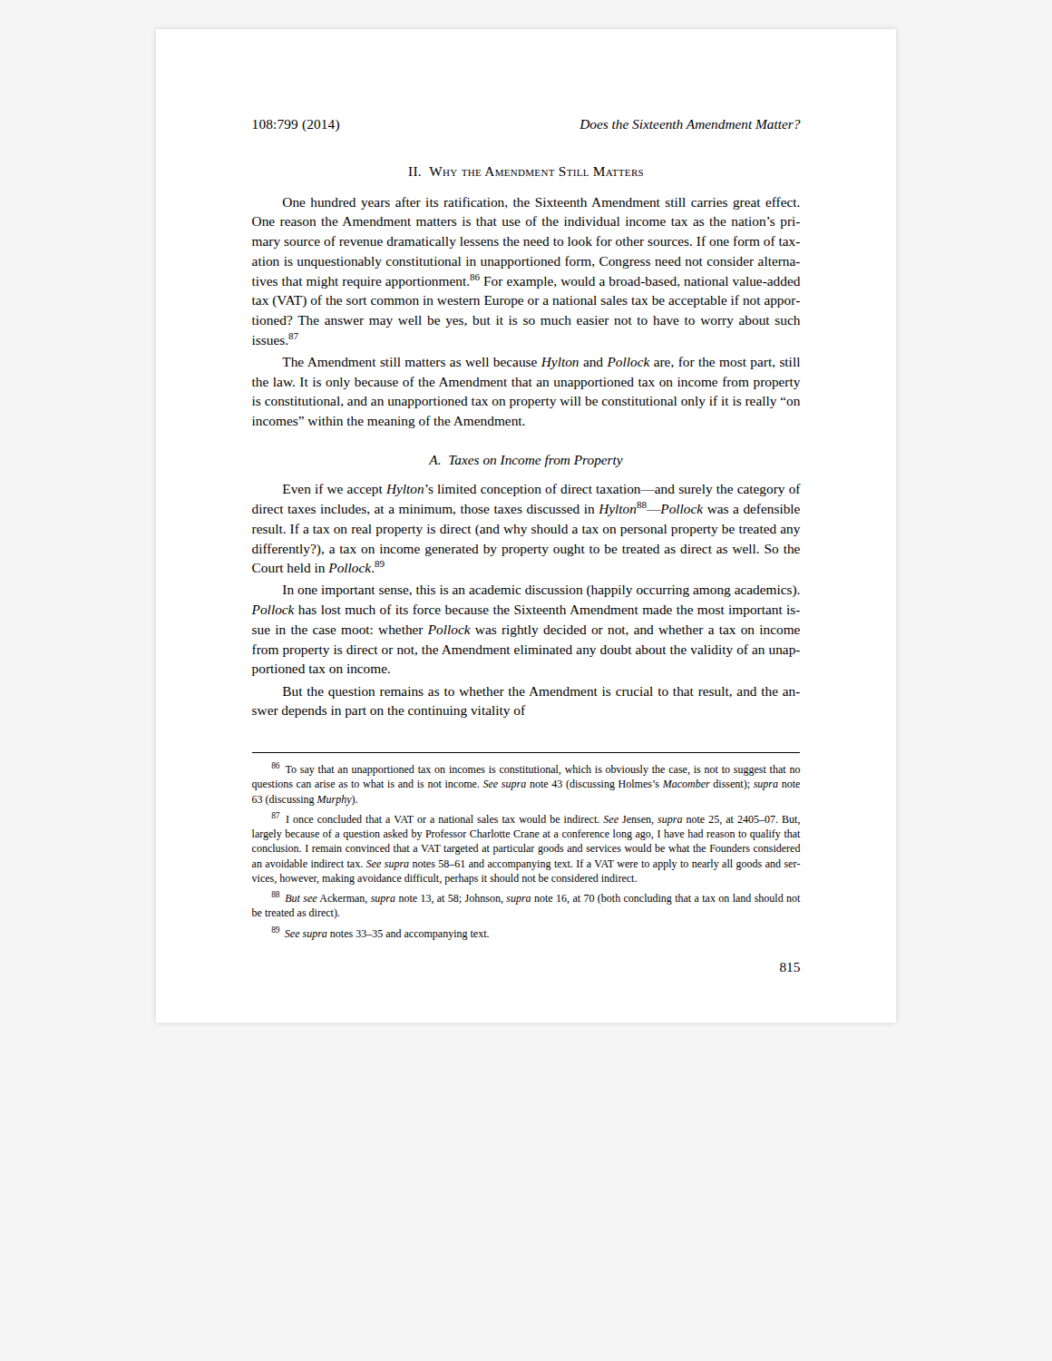108:799 (2014) Does the Sixteenth Amendment Matter?
II. Why the Amendment Still Matters
One hundred years after its ratification, the Sixteenth Amendment still carries great effect. One reason the Amendment matters is that use of the individual income tax as the nation’s primary source of revenue dramatically lessens the need to look for other sources. If one form of taxation is unquestionably constitutional in unapportioned form, Congress need not consider alternatives that might require apportionment.86 For example, would a broad-based, national value-added tax (VAT) of the sort common in western Europe or a national sales tax be acceptable if not apportioned? The answer may well be yes, but it is so much easier not to have to worry about such issues.87
The Amendment still matters as well because Hylton and Pollock are, for the most part, still the law. It is only because of the Amendment that an unapportioned tax on income from property is constitutional, and an unapportioned tax on property will be constitutional only if it is really “on incomes” within the meaning of the Amendment.
A. Taxes on Income from Property
Even if we accept Hylton’s limited conception of direct taxation—and surely the category of direct taxes includes, at a minimum, those taxes discussed in Hylton88—Pollock was a defensible result. If a tax on real property is direct (and why should a tax on personal property be treated any differently?), a tax on income generated by property ought to be treated as direct as well. So the Court held in Pollock.89
In one important sense, this is an academic discussion (happily occurring among academics). Pollock has lost much of its force because the Sixteenth Amendment made the most important issue in the case moot: whether Pollock was rightly decided or not, and whether a tax on income from property is direct or not, the Amendment eliminated any doubt about the validity of an unapportioned tax on income.
But the question remains as to whether the Amendment is crucial to that result, and the answer depends in part on the continuing vitality of
86 To say that an unapportioned tax on incomes is constitutional, which is obviously the case, is not to suggest that no questions can arise as to what is and is not income. See supra note 43 (discussing Holmes’s Macomber dissent); supra note 63 (discussing Murphy).
87 I once concluded that a VAT or a national sales tax would be indirect. See Jensen, supra note 25, at 2405–07. But, largely because of a question asked by Professor Charlotte Crane at a conference long ago, I have had reason to qualify that conclusion. I remain convinced that a VAT targeted at particular goods and services would be what the Founders considered an avoidable indirect tax. See supra notes 58–61 and accompanying text. If a VAT were to apply to nearly all goods and services, however, making avoidance difficult, perhaps it should not be considered indirect.
88 But see Ackerman, supra note 13, at 58; Johnson, supra note 16, at 70 (both concluding that a tax on land should not be treated as direct).
89 See supra notes 33–35 and accompanying text.
815